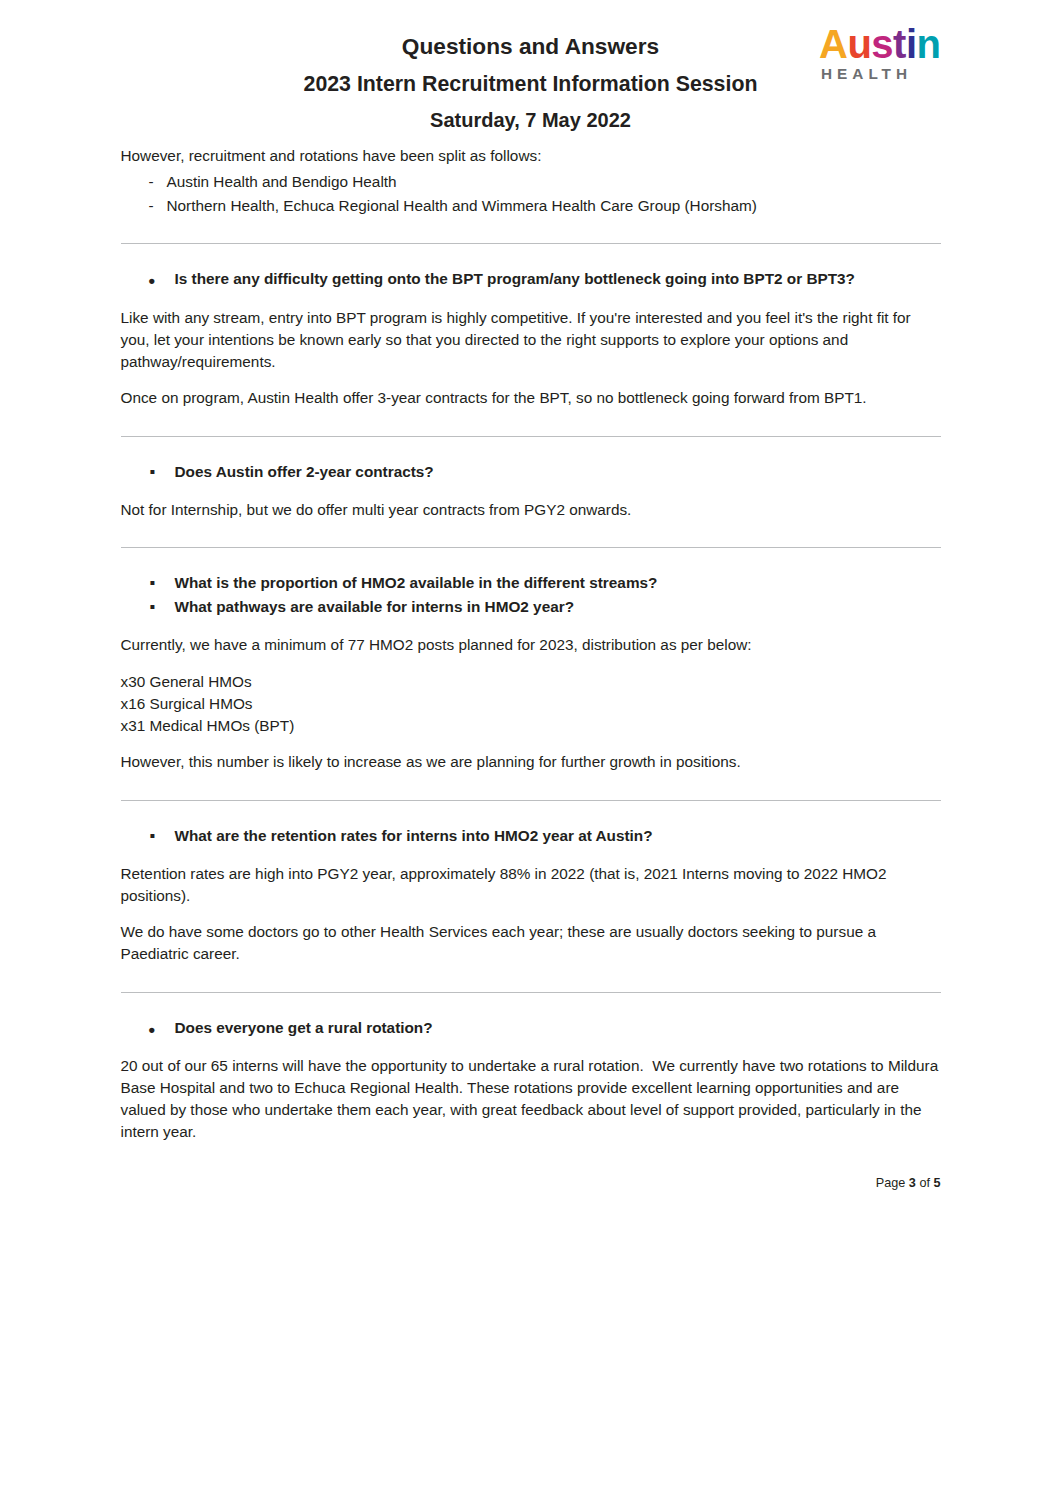Austin HEALTH
Questions and Answers
2023 Intern Recruitment Information Session
Saturday, 7 May 2022
However, recruitment and rotations have been split as follows:
Austin Health and Bendigo Health
Northern Health, Echuca Regional Health and Wimmera Health Care Group (Horsham)
Is there any difficulty getting onto the BPT program/any bottleneck going into BPT2 or BPT3?
Like with any stream, entry into BPT program is highly competitive. If you're interested and you feel it's the right fit for you, let your intentions be known early so that you directed to the right supports to explore your options and pathway/requirements.
Once on program, Austin Health offer 3-year contracts for the BPT, so no bottleneck going forward from BPT1.
Does Austin offer 2-year contracts?
Not for Internship, but we do offer multi year contracts from PGY2 onwards.
What is the proportion of HMO2 available in the different streams?
What pathways are available for interns in HMO2 year?
Currently, we have a minimum of 77 HMO2 posts planned for 2023, distribution as per below:
x30 General HMOs
x16 Surgical HMOs
x31 Medical HMOs (BPT)
However, this number is likely to increase as we are planning for further growth in positions.
What are the retention rates for interns into HMO2 year at Austin?
Retention rates are high into PGY2 year, approximately 88% in 2022 (that is, 2021 Interns moving to 2022 HMO2 positions).
We do have some doctors go to other Health Services each year; these are usually doctors seeking to pursue a Paediatric career.
Does everyone get a rural rotation?
20 out of our 65 interns will have the opportunity to undertake a rural rotation. We currently have two rotations to Mildura Base Hospital and two to Echuca Regional Health. These rotations provide excellent learning opportunities and are valued by those who undertake them each year, with great feedback about level of support provided, particularly in the intern year.
Page 3 of 5